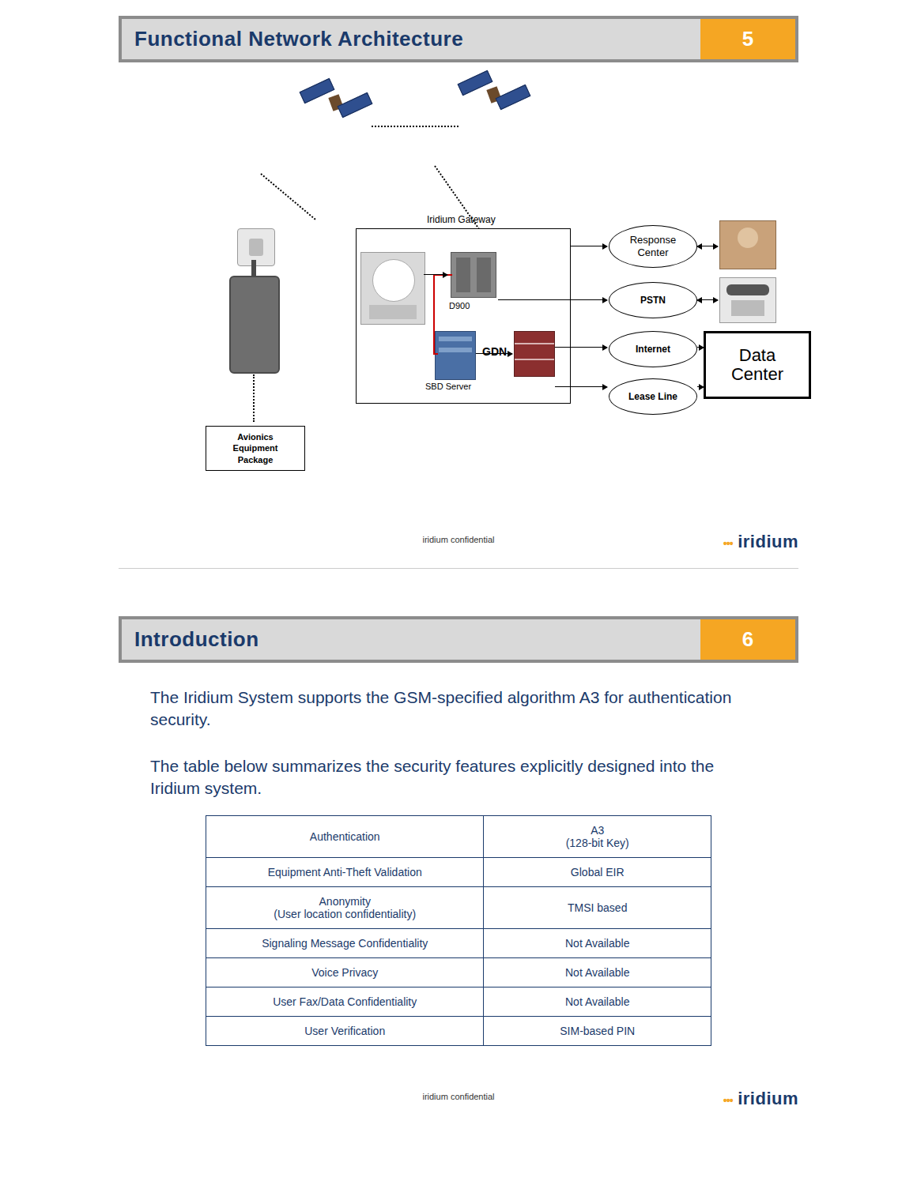Functional Network Architecture
5
Avionics
Equipment
Package
Iridium Gateway
D900
SBD Server
GDN
Response
Center
PSTN
Internet
Lease Line
Data
Center
iridium confidential
••• iridium
Introduction
6
The Iridium System supports the GSM-specified algorithm A3 for authentication security.
The table below summarizes the security features explicitly designed into the Iridium system.
| Authentication | A3 (128-bit Key) |
| Equipment Anti-Theft Validation | Global EIR |
| Anonymity (User location confidentiality) | TMSI based |
| Signaling Message Confidentiality | Not Available |
| Voice Privacy | Not Available |
| User Fax/Data Confidentiality | Not Available |
| User Verification | SIM-based PIN |
iridium confidential
••• iridium